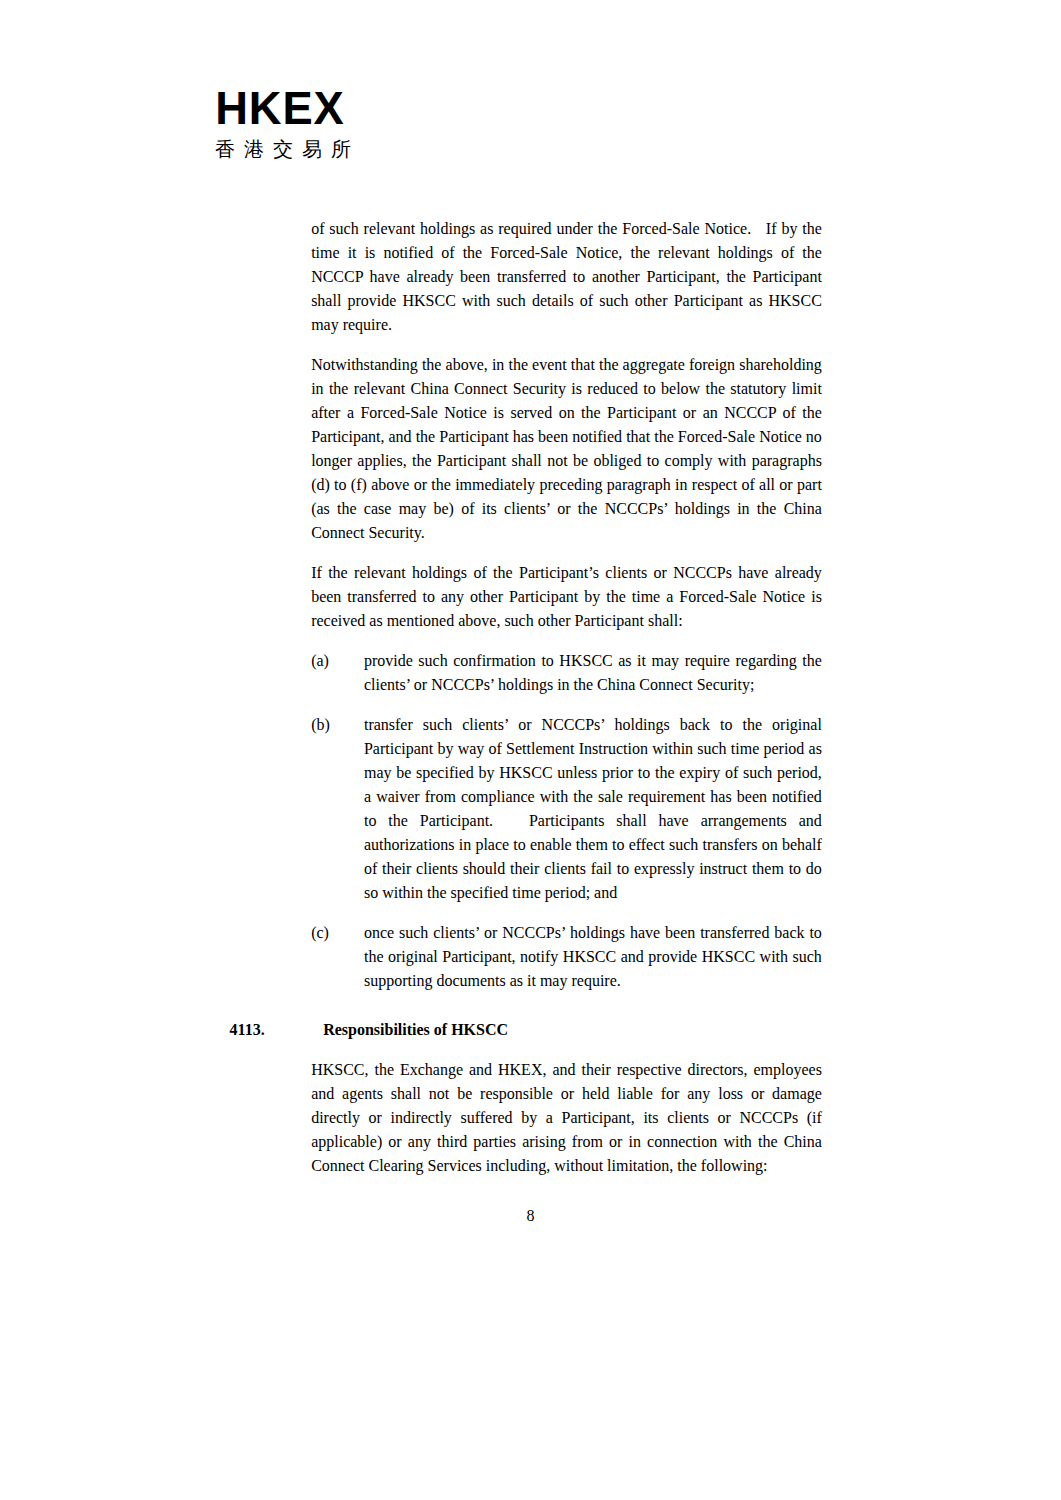HKEX
香港交易所
of such relevant holdings as required under the Forced-Sale Notice. If by the time it is notified of the Forced-Sale Notice, the relevant holdings of the NCCCP have already been transferred to another Participant, the Participant shall provide HKSCC with such details of such other Participant as HKSCC may require.
Notwithstanding the above, in the event that the aggregate foreign shareholding in the relevant China Connect Security is reduced to below the statutory limit after a Forced-Sale Notice is served on the Participant or an NCCCP of the Participant, and the Participant has been notified that the Forced-Sale Notice no longer applies, the Participant shall not be obliged to comply with paragraphs (d) to (f) above or the immediately preceding paragraph in respect of all or part (as the case may be) of its clients’ or the NCCCPs’ holdings in the China Connect Security.
If the relevant holdings of the Participant’s clients or NCCCPs have already been transferred to any other Participant by the time a Forced-Sale Notice is received as mentioned above, such other Participant shall:
(a) provide such confirmation to HKSCC as it may require regarding the clients’ or NCCCPs’ holdings in the China Connect Security;
(b) transfer such clients’ or NCCCPs’ holdings back to the original Participant by way of Settlement Instruction within such time period as may be specified by HKSCC unless prior to the expiry of such period, a waiver from compliance with the sale requirement has been notified to the Participant. Participants shall have arrangements and authorizations in place to enable them to effect such transfers on behalf of their clients should their clients fail to expressly instruct them to do so within the specified time period; and
(c) once such clients’ or NCCCPs’ holdings have been transferred back to the original Participant, notify HKSCC and provide HKSCC with such supporting documents as it may require.
4113. Responsibilities of HKSCC
HKSCC, the Exchange and HKEX, and their respective directors, employees and agents shall not be responsible or held liable for any loss or damage directly or indirectly suffered by a Participant, its clients or NCCCPs (if applicable) or any third parties arising from or in connection with the China Connect Clearing Services including, without limitation, the following:
8